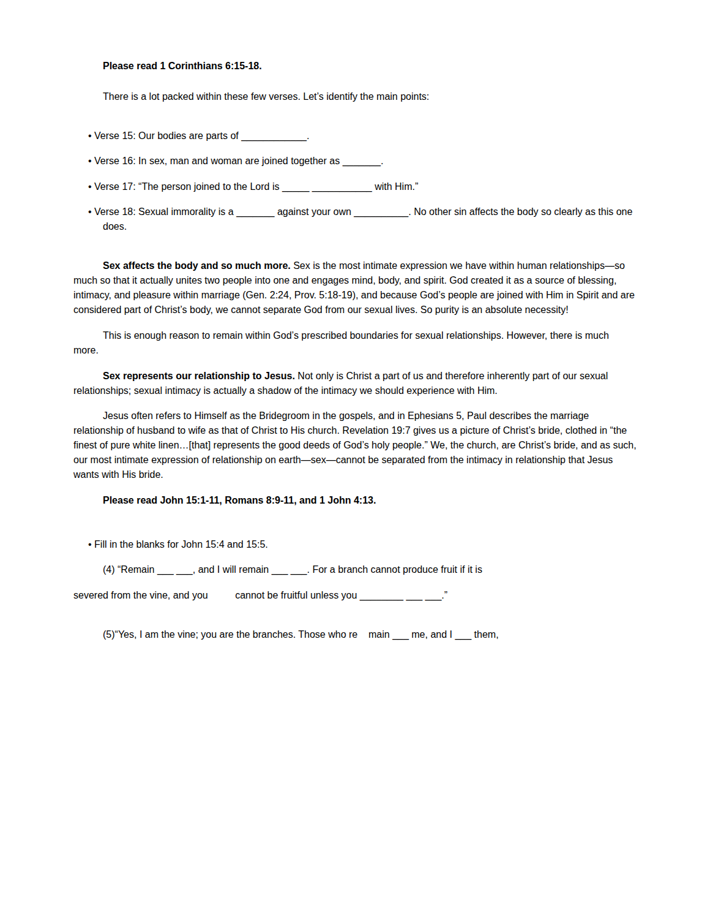Please read 1 Corinthians 6:15-18.
There is a lot packed within these few verses. Let’s identify the main points:
• Verse 15: Our bodies are parts of ____________.
• Verse 16: In sex, man and woman are joined together as _______.
• Verse 17: “The person joined to the Lord is _____ ___________ with Him.”
• Verse 18: Sexual immorality is a _______ against your own __________. No other sin affects the body so clearly as this one does.
Sex affects the body and so much more. Sex is the most intimate expression we have within human relationships—so much so that it actually unites two people into one and engages mind, body, and spirit. God created it as a source of blessing, intimacy, and pleasure within marriage (Gen. 2:24, Prov. 5:18-19), and because God’s people are joined with Him in Spirit and are considered part of Christ’s body, we cannot separate God from our sexual lives. So purity is an absolute necessity!
This is enough reason to remain within God’s prescribed boundaries for sexual relationships. However, there is much more.
Sex represents our relationship to Jesus. Not only is Christ a part of us and therefore inherently part of our sexual relationships; sexual intimacy is actually a shadow of the intimacy we should experience with Him.
Jesus often refers to Himself as the Bridegroom in the gospels, and in Ephesians 5, Paul describes the marriage relationship of husband to wife as that of Christ to His church. Revelation 19:7 gives us a picture of Christ’s bride, clothed in “the finest of pure white linen…[that] represents the good deeds of God’s holy people.” We, the church, are Christ’s bride, and as such, our most intimate expression of relationship on earth—sex—cannot be separated from the intimacy in relationship that Jesus wants with His bride.
Please read John 15:1-11, Romans 8:9-11, and 1 John 4:13.
• Fill in the blanks for John 15:4 and 15:5.
(4) “Remain ___ ___, and I will remain ___ ___. For a branch cannot produce fruit if it is
severed from the vine, and you cannot be fruitful unless you ________ ___ ___.”
(5)“Yes, I am the vine; you are the branches. Those who re main ___ me, and I ___ them,